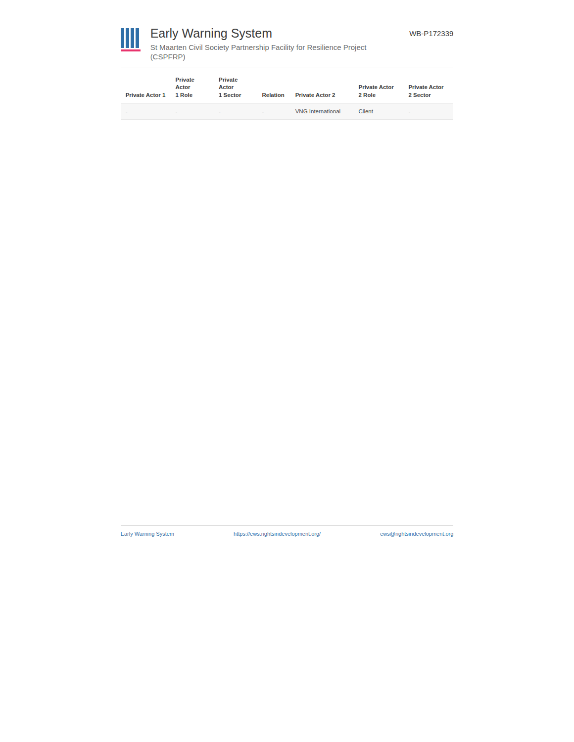Early Warning System
St Maarten Civil Society Partnership Facility for Resilience Project (CSPFRP)
WB-P172339
| Private Actor 1 | Private Actor 1 Role | Private Actor 1 Sector | Relation | Private Actor 2 | Private Actor 2 Role | Private Actor 2 Sector |
| --- | --- | --- | --- | --- | --- | --- |
| - | - | - | - | VNG International | Client | - |
Early Warning System
https://ews.rightsindevelopment.org/
ews@rightsindevelopment.org